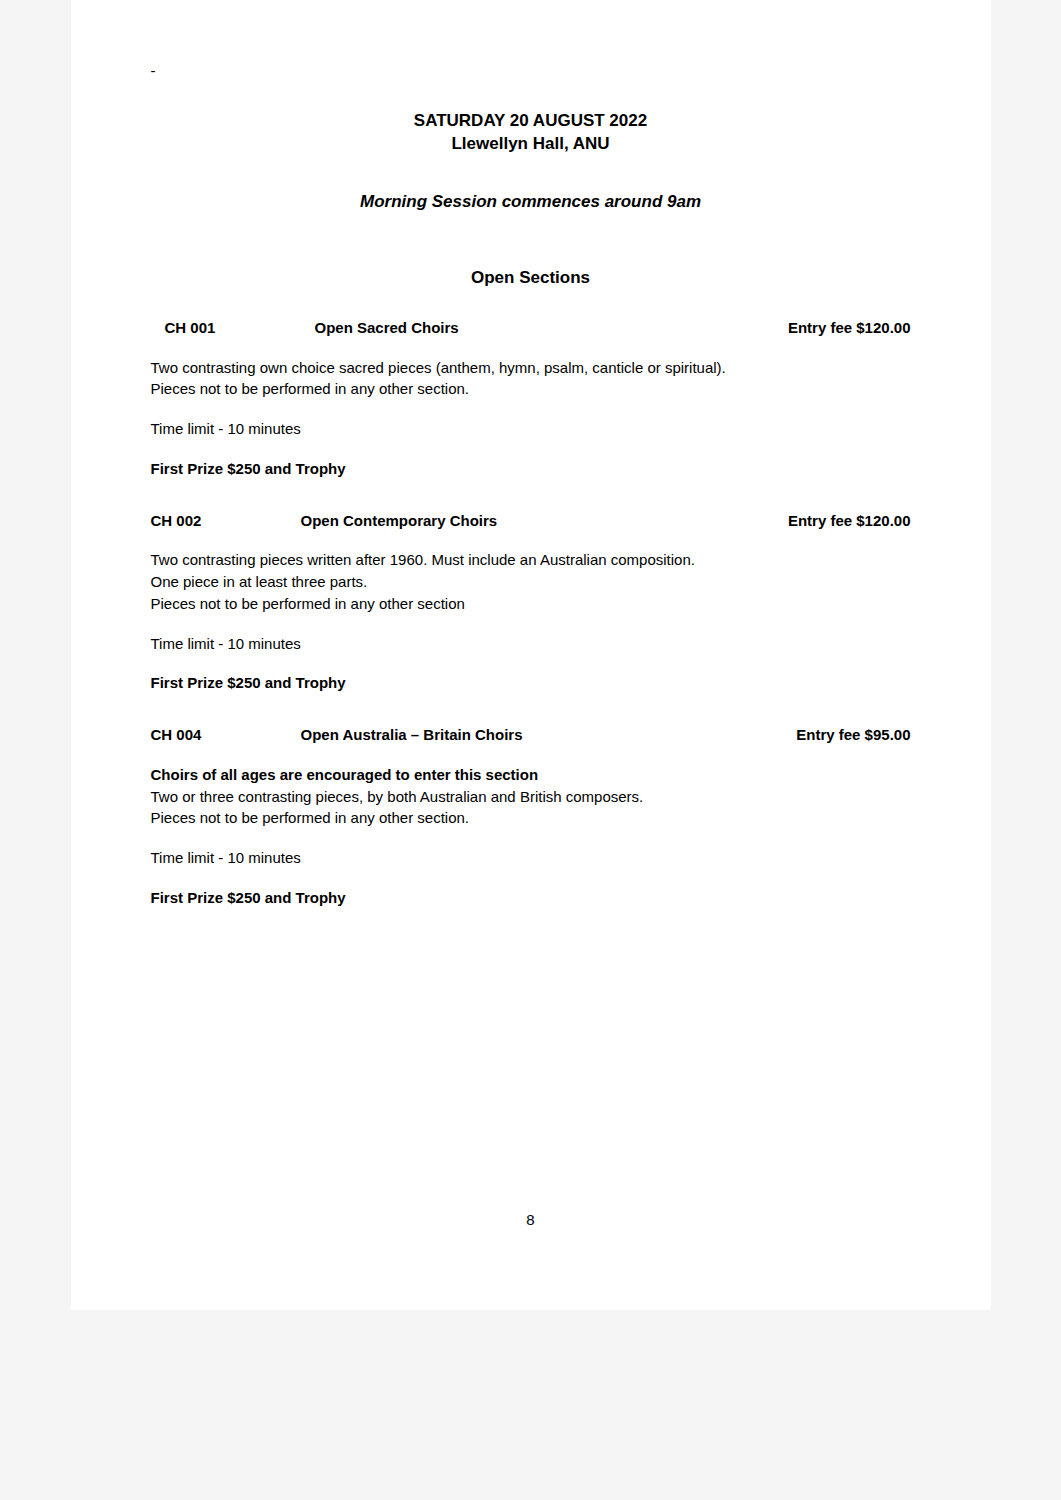-
SATURDAY 20 AUGUST 2022
Llewellyn Hall, ANU
Morning Session commences around 9am
Open Sections
CH 001 Open Sacred Choirs Entry fee $120.00
Two contrasting own choice sacred pieces (anthem, hymn, psalm, canticle or spiritual).
Pieces not to be performed in any other section.
Time limit - 10 minutes
First Prize $250 and Trophy
CH 002 Open Contemporary Choirs Entry fee $120.00
Two contrasting pieces written after 1960. Must include an Australian composition.
One piece in at least three parts.
Pieces not to be performed in any other section
Time limit - 10 minutes
First Prize $250 and Trophy
CH 004 Open Australia – Britain Choirs Entry fee $95.00
Choirs of all ages are encouraged to enter this section
Two or three contrasting pieces, by both Australian and British composers.
Pieces not to be performed in any other section.
Time limit - 10 minutes
First Prize $250 and Trophy
8